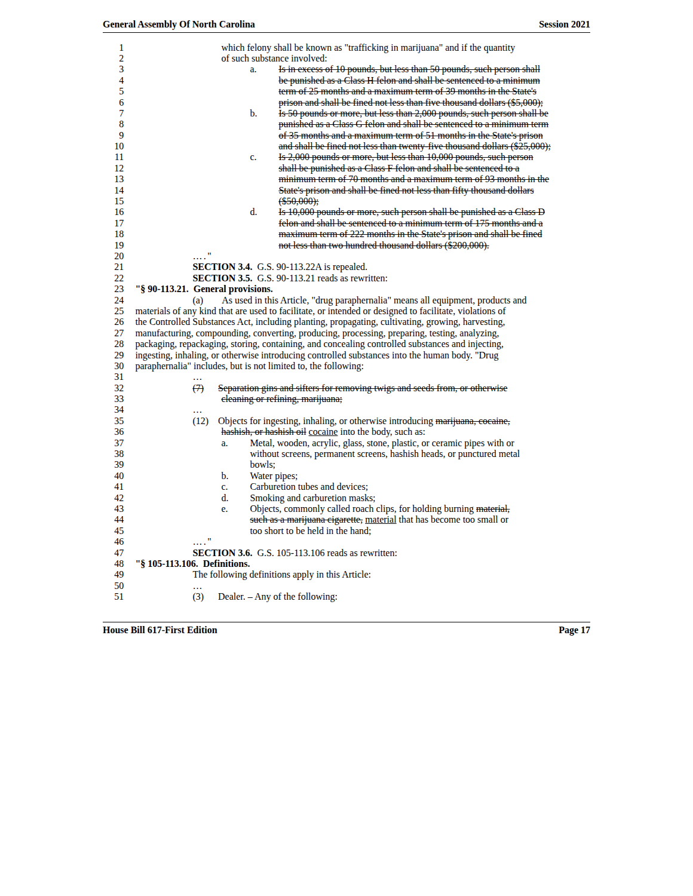General Assembly Of North Carolina
Session 2021
1 which felony shall be known as "trafficking in marijuana" and if the quantity
2 of such substance involved:
3 a. Is in excess of 10 pounds, but less than 50 pounds, such person shall
4 be punished as a Class H felon and shall be sentenced to a minimum
5 term of 25 months and a maximum term of 39 months in the State's
6 prison and shall be fined not less than five thousand dollars ($5,000);
7 b. Is 50 pounds or more, but less than 2,000 pounds, such person shall be
8 punished as a Class G felon and shall be sentenced to a minimum term
9 of 35 months and a maximum term of 51 months in the State's prison
10 and shall be fined not less than twenty-five thousand dollars ($25,000);
11 c. Is 2,000 pounds or more, but less than 10,000 pounds, such person
12 shall be punished as a Class F felon and shall be sentenced to a
13 minimum term of 70 months and a maximum term of 93 months in the
14 State's prison and shall be fined not less than fifty thousand dollars
15($50,000);
16 d. Is 10,000 pounds or more, such person shall be punished as a Class D
17 felon and shall be sentenced to a minimum term of 175 months and a
18 maximum term of 222 months in the State's prison and shall be fined
19 not less than two hundred thousand dollars ($200,000).
20…."
21 SECTION 3.4. G.S. 90-113.22A is repealed.
22 SECTION 3.5. G.S. 90-113.21 reads as rewritten:
23"§ 90-113.21. General provisions.
24(a) As used in this Article, "drug paraphernalia" means all equipment, products and
25 materials of any kind that are used to facilitate, or intended or designed to facilitate, violations of
26 the Controlled Substances Act, including planting, propagating, cultivating, growing, harvesting,
27 manufacturing, compounding, converting, producing, processing, preparing, testing, analyzing,
28 packaging, repackaging, storing, containing, and concealing controlled substances and injecting,
29 ingesting, inhaling, or otherwise introducing controlled substances into the human body. "Drug
30 paraphernalia" includes, but is not limited to, the following:
31…
32(7) Separation gins and sifters for removing twigs and seeds from, or otherwise
33 cleaning or refining, marijuana;
34…
35(12) Objects for ingesting, inhaling, or otherwise introducing marijuana, cocaine,
36 hashish, or hashish oil cocaine into the body, such as:
37 a. Metal, wooden, acrylic, glass, stone, plastic, or ceramic pipes with or
38 without screens, permanent screens, hashish heads, or punctured metal
39 bowls;
40 b. Water pipes;
41 c. Carburetion tubes and devices;
42 d. Smoking and carburetion masks;
43 e. Objects, commonly called roach clips, for holding burning material,
44 such as a marijuana cigarette, material that has become too small or
45 too short to be held in the hand;
46…."
47 SECTION 3.6. G.S. 105-113.106 reads as rewritten:
48"§ 105-113.106. Definitions.
49 The following definitions apply in this Article:
50…
51(3) Dealer. – Any of the following:
House Bill 617-First Edition
Page 17